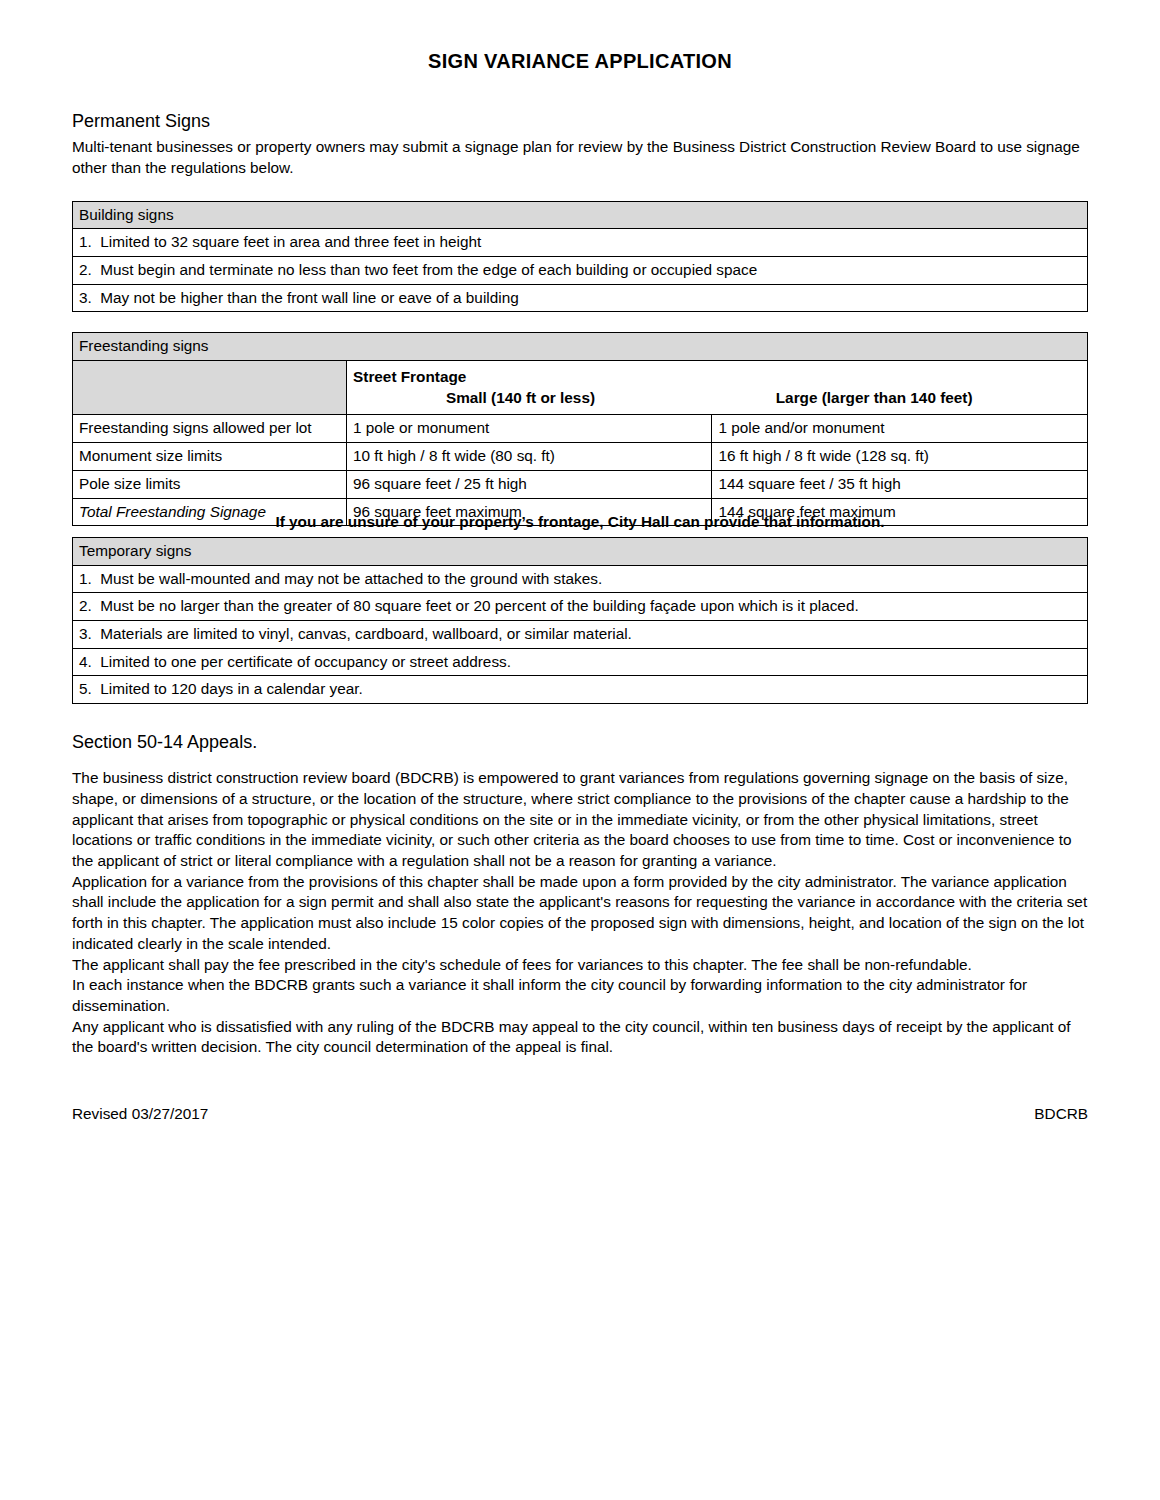SIGN VARIANCE APPLICATION
Permanent Signs
Multi-tenant businesses or property owners may submit a signage plan for review by the Business District Construction Review Board to use signage other than the regulations below.
| Building signs |
| 1. Limited to 32 square feet in area and three feet in height |
| 2. Must begin and terminate no less than two feet from the edge of each building or occupied space |
| 3. May not be higher than the front wall line or eave of a building |
| Freestanding signs |
| | Street Frontage Small (140 ft or less) Large (larger than 140 feet) |
| Freestanding signs allowed per lot | 1 pole or monument | 1 pole and/or monument |
| Monument size limits | 10 ft high / 8 ft wide (80 sq. ft) | 16 ft high / 8 ft wide (128 sq. ft) |
| Pole size limits | 96 square feet / 25 ft high | 144 square feet / 35 ft high |
| Total Freestanding Signage | 96 square feet maximum | 144 square feet maximum |
If you are unsure of your property’s frontage, City Hall can provide that information.
| Temporary signs |
| 1. Must be wall-mounted and may not be attached to the ground with stakes. |
| 2. Must be no larger than the greater of 80 square feet or 20 percent of the building façade upon which is it placed. |
| 3. Materials are limited to vinyl, canvas, cardboard, wallboard, or similar material. |
| 4. Limited to one per certificate of occupancy or street address. |
| 5. Limited to 120 days in a calendar year. |
Section 50-14 Appeals.
The business district construction review board (BDCRB) is empowered to grant variances from regulations governing signage on the basis of size, shape, or dimensions of a structure, or the location of the structure, where strict compliance to the provisions of the chapter cause a hardship to the applicant that arises from topographic or physical conditions on the site or in the immediate vicinity, or from the other physical limitations, street locations or traffic conditions in the immediate vicinity, or such other criteria as the board chooses to use from time to time. Cost or inconvenience to the applicant of strict or literal compliance with a regulation shall not be a reason for granting a variance.
Application for a variance from the provisions of this chapter shall be made upon a form provided by the city administrator. The variance application shall include the application for a sign permit and shall also state the applicant's reasons for requesting the variance in accordance with the criteria set forth in this chapter. The application must also include 15 color copies of the proposed sign with dimensions, height, and location of the sign on the lot indicated clearly in the scale intended.
The applicant shall pay the fee prescribed in the city's schedule of fees for variances to this chapter. The fee shall be non-refundable.
In each instance when the BDCRB grants such a variance it shall inform the city council by forwarding information to the city administrator for dissemination.
Any applicant who is dissatisfied with any ruling of the BDCRB may appeal to the city council, within ten business days of receipt by the applicant of the board's written decision. The city council determination of the appeal is final.
Revised 03/27/2017 BDCRB